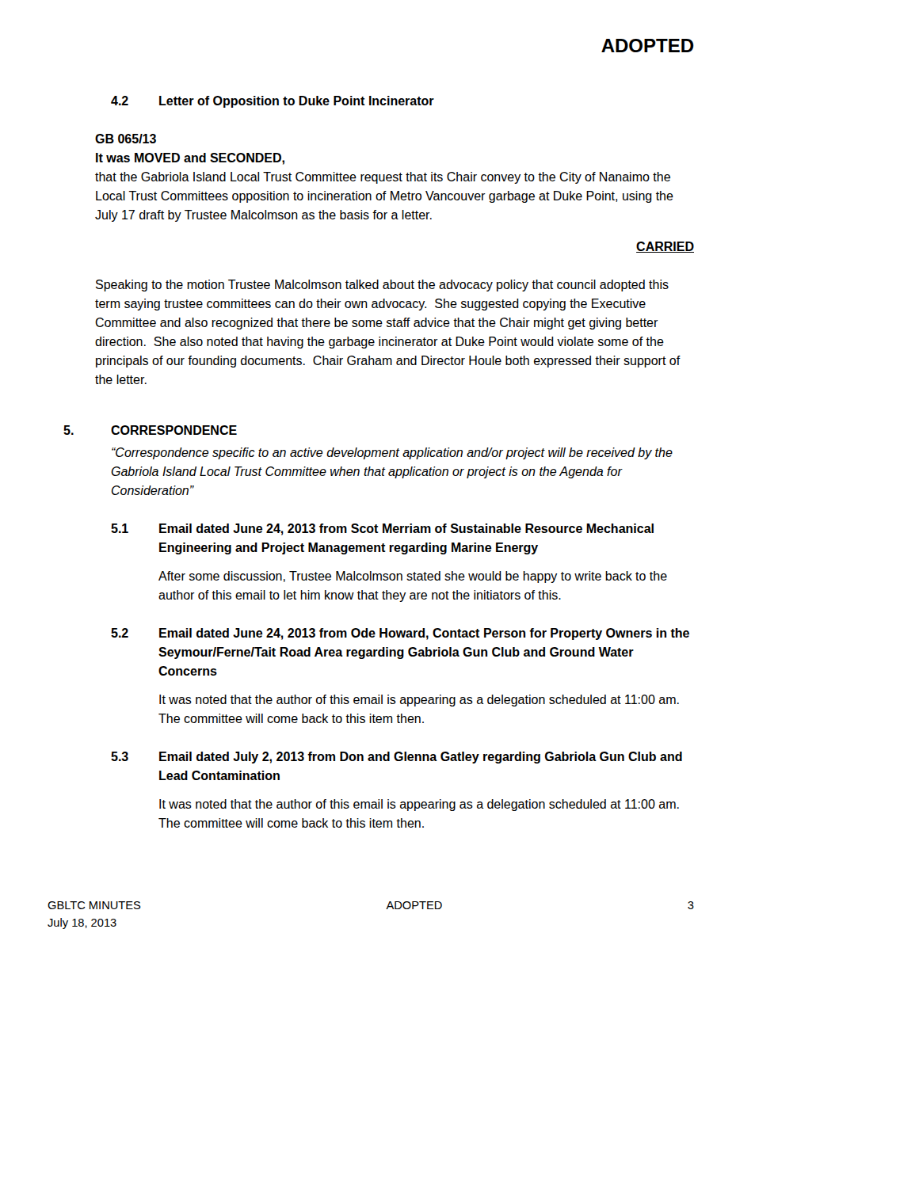ADOPTED
4.2 Letter of Opposition to Duke Point Incinerator
GB 065/13
It was MOVED and SECONDED,
that the Gabriola Island Local Trust Committee request that its Chair convey to the City of Nanaimo the Local Trust Committees opposition to incineration of Metro Vancouver garbage at Duke Point, using the July 17 draft by Trustee Malcolmson as the basis for a letter.
CARRIED
Speaking to the motion Trustee Malcolmson talked about the advocacy policy that council adopted this term saying trustee committees can do their own advocacy. She suggested copying the Executive Committee and also recognized that there be some staff advice that the Chair might get giving better direction. She also noted that having the garbage incinerator at Duke Point would violate some of the principals of our founding documents. Chair Graham and Director Houle both expressed their support of the letter.
5. CORRESPONDENCE
“Correspondence specific to an active development application and/or project will be received by the Gabriola Island Local Trust Committee when that application or project is on the Agenda for Consideration”
5.1 Email dated June 24, 2013 from Scot Merriam of Sustainable Resource Mechanical Engineering and Project Management regarding Marine Energy
After some discussion, Trustee Malcolmson stated she would be happy to write back to the author of this email to let him know that they are not the initiators of this.
5.2 Email dated June 24, 2013 from Ode Howard, Contact Person for Property Owners in the Seymour/Ferne/Tait Road Area regarding Gabriola Gun Club and Ground Water Concerns
It was noted that the author of this email is appearing as a delegation scheduled at 11:00 am. The committee will come back to this item then.
5.3 Email dated July 2, 2013 from Don and Glenna Gatley regarding Gabriola Gun Club and Lead Contamination
It was noted that the author of this email is appearing as a delegation scheduled at 11:00 am. The committee will come back to this item then.
GBLTC MINUTES
July 18, 2013
ADOPTED
3